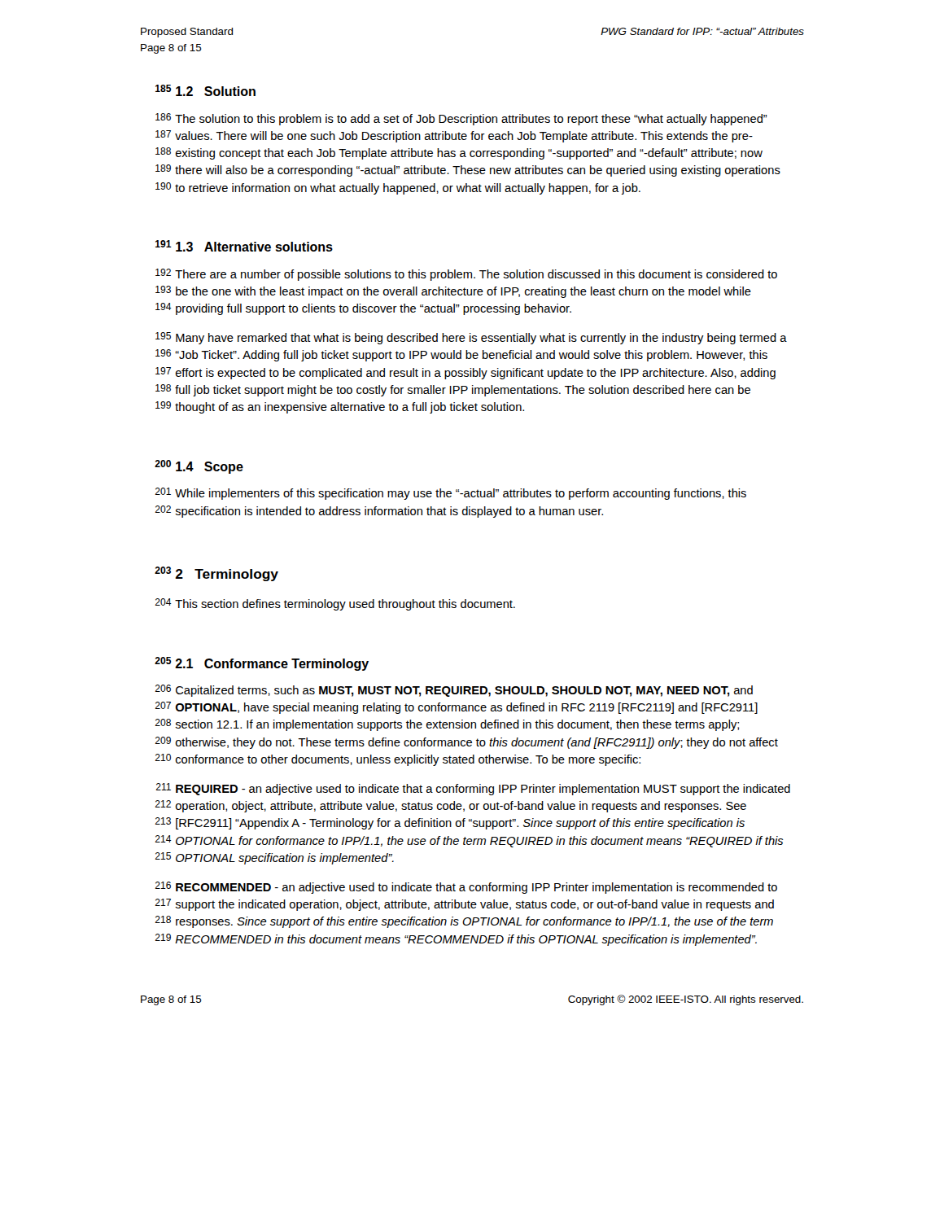Proposed Standard
Page 8 of 15
PWG Standard for IPP: “-actual” Attributes
1851.2 Solution
186 The solution to this problem is to add a set of Job Description attributes to report these “what actually happened” 187values. There will be one such Job Description attribute for each Job Template attribute. This extends the pre- 188existing concept that each Job Template attribute has a corresponding “-supported” and “-default” attribute; now 189there will also be a corresponding “-actual” attribute. These new attributes can be queried using existing operations 190to retrieve information on what actually happened, or what will actually happen, for a job.
1911.3 Alternative solutions
192 There are a number of possible solutions to this problem. The solution discussed in this document is considered to 193be the one with the least impact on the overall architecture of IPP, creating the least churn on the model while 194providing full support to clients to discover the “actual” processing behavior.
195 Many have remarked that what is being described here is essentially what is currently in the industry being termed a 196“Job Ticket”. Adding full job ticket support to IPP would be beneficial and would solve this problem. However, this 197effort is expected to be complicated and result in a possibly significant update to the IPP architecture. Also, adding 198full job ticket support might be too costly for smaller IPP implementations. The solution described here can be 199thought of as an inexpensive alternative to a full job ticket solution.
2001.4 Scope
201 While implementers of this specification may use the “-actual” attributes to perform accounting functions, this 202specification is intended to address information that is displayed to a human user.
2032 Terminology
204 This section defines terminology used throughout this document.
2052.1 Conformance Terminology
206 Capitalized terms, such as MUST, MUST NOT, REQUIRED, SHOULD, SHOULD NOT, MAY, NEED NOT, and 207 OPTIONAL, have special meaning relating to conformance as defined in RFC 2119 [RFC2119] and [RFC2911] 208section 12.1. If an implementation supports the extension defined in this document, then these terms apply; 209otherwise, they do not. These terms define conformance to this document (and [RFC2911]) only; they do not affect 210conformance to other documents, unless explicitly stated otherwise. To be more specific:
211 REQUIRED - an adjective used to indicate that a conforming IPP Printer implementation MUST support the indicated 212operation, object, attribute, attribute value, status code, or out-of-band value in requests and responses. See 213[RFC2911] “Appendix A - Terminology for a definition of “support”. Since support of this entire specification is 214 OPTIONAL for conformance to IPP/1.1, the use of the term REQUIRED in this document means “REQUIRED if this 215 OPTIONAL specification is implemented”.
216 RECOMMENDED - an adjective used to indicate that a conforming IPP Printer implementation is recommended to 217support the indicated operation, object, attribute, attribute value, status code, or out-of-band value in requests and 218responses. Since support of this entire specification is OPTIONAL for conformance to IPP/1.1, the use of the term 219 RECOMMENDED in this document means “RECOMMENDED if this OPTIONAL specification is implemented”.
Page 8 of 15
Copyright © 2002 IEEE-ISTO. All rights reserved.